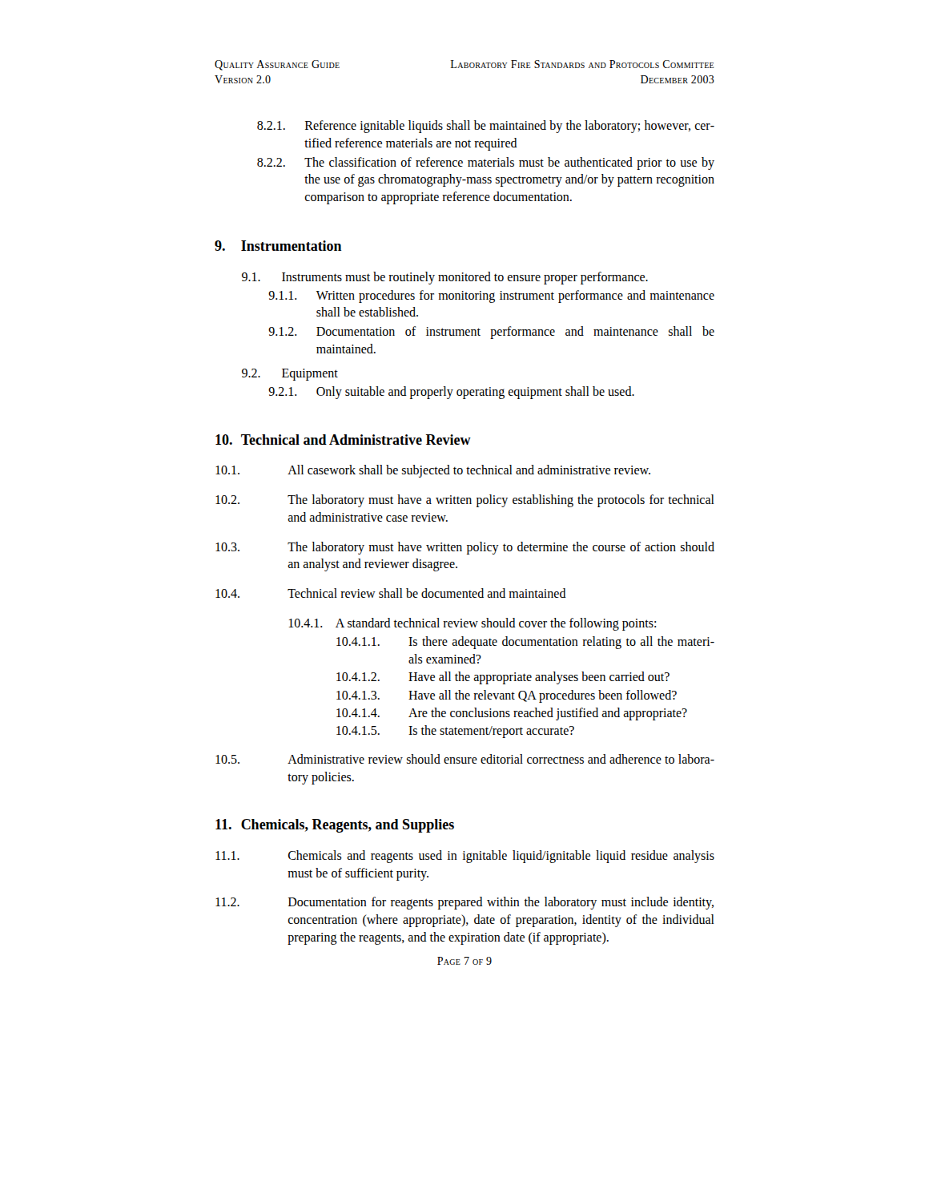| Quality Assurance Guide | Laboratory Fire Standards and Protocols Committee |
| Version 2.0 | December 2003 |
8.2.1. Reference ignitable liquids shall be maintained by the laboratory; however, certified reference materials are not required
8.2.2. The classification of reference materials must be authenticated prior to use by the use of gas chromatography-mass spectrometry and/or by pattern recognition comparison to appropriate reference documentation.
9. Instrumentation
9.1. Instruments must be routinely monitored to ensure proper performance.
9.1.1. Written procedures for monitoring instrument performance and maintenance shall be established.
9.1.2. Documentation of instrument performance and maintenance shall be maintained.
9.2. Equipment
9.2.1. Only suitable and properly operating equipment shall be used.
10. Technical and Administrative Review
10.1. All casework shall be subjected to technical and administrative review.
10.2. The laboratory must have a written policy establishing the protocols for technical and administrative case review.
10.3. The laboratory must have written policy to determine the course of action should an analyst and reviewer disagree.
10.4. Technical review shall be documented and maintained
10.4.1. A standard technical review should cover the following points:
10.4.1.1. Is there adequate documentation relating to all the materials examined?
10.4.1.2. Have all the appropriate analyses been carried out?
10.4.1.3. Have all the relevant QA procedures been followed?
10.4.1.4. Are the conclusions reached justified and appropriate?
10.4.1.5. Is the statement/report accurate?
10.5. Administrative review should ensure editorial correctness and adherence to laboratory policies.
11. Chemicals, Reagents, and Supplies
11.1. Chemicals and reagents used in ignitable liquid/ignitable liquid residue analysis must be of sufficient purity.
11.2. Documentation for reagents prepared within the laboratory must include identity, concentration (where appropriate), date of preparation, identity of the individual preparing the reagents, and the expiration date (if appropriate).
Page 7 of 9